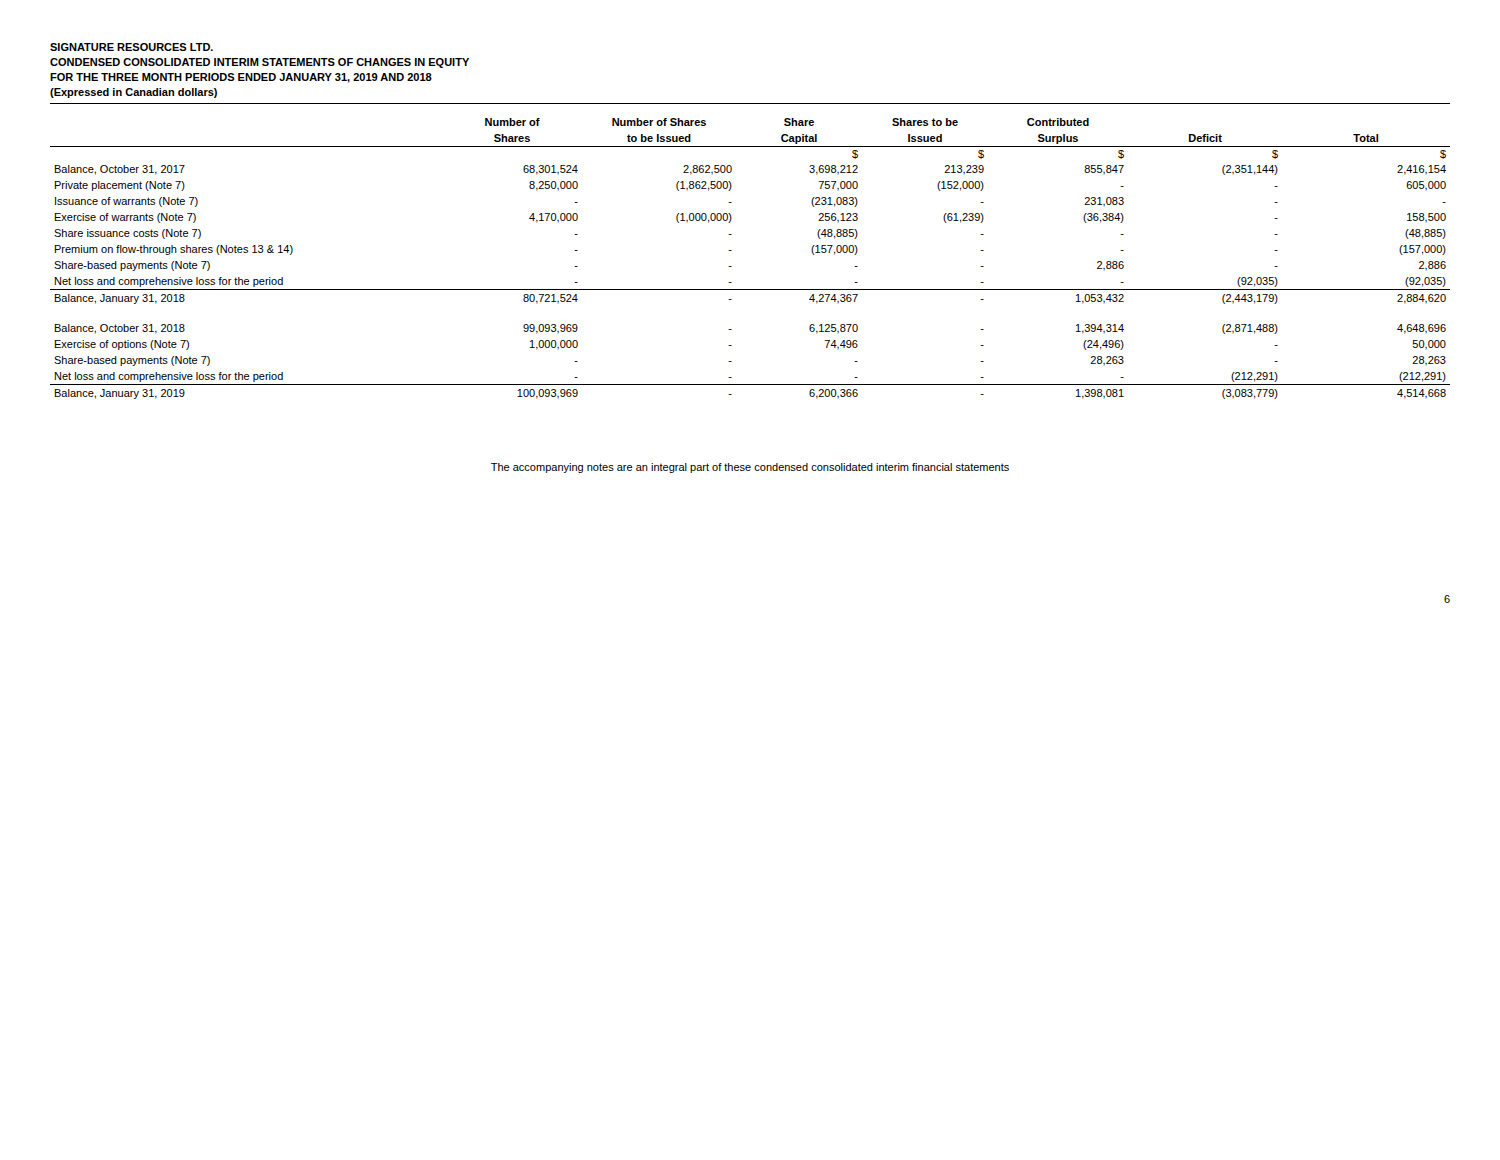SIGNATURE RESOURCES LTD.
CONDENSED CONSOLIDATED INTERIM STATEMENTS OF CHANGES IN EQUITY
FOR THE THREE MONTH PERIODS ENDED JANUARY 31, 2019 AND 2018
(Expressed in Canadian dollars)
| | Number of | Number of Shares | Share | Shares to be | Contributed | | |
| --- | --- | --- | --- | --- | --- | --- | --- |
| | Shares | to be Issued | Capital | Issued | Surplus | Deficit | Total |
| | | | $ | $ | $ | $ | $ |
| Balance, October 31, 2017 | 68,301,524 | 2,862,500 | 3,698,212 | 213,239 | 855,847 | (2,351,144) | 2,416,154 |
| Private placement (Note 7) | 8,250,000 | (1,862,500) | 757,000 | (152,000) | - | - | 605,000 |
| Issuance of warrants (Note 7) | - | - | (231,083) | - | 231,083 | - | - |
| Exercise of warrants (Note 7) | 4,170,000 | (1,000,000) | 256,123 | (61,239) | (36,384) | - | 158,500 |
| Share issuance costs (Note 7) | - | - | (48,885) | - | - | - | (48,885) |
| Premium on flow-through shares (Notes 13 & 14) | - | - | (157,000) | - | - | - | (157,000) |
| Share-based payments (Note 7) | - | - | - | - | 2,886 | - | 2,886 |
| Net loss and comprehensive loss for the period | - | - | - | - | - | (92,035) | (92,035) |
| Balance, January 31, 2018 | 80,721,524 | - | 4,274,367 | - | 1,053,432 | (2,443,179) | 2,884,620 |
| Balance, October 31, 2018 | 99,093,969 | - | 6,125,870 | - | 1,394,314 | (2,871,488) | 4,648,696 |
| Exercise of options (Note 7) | 1,000,000 | - | 74,496 | - | (24,496) | - | 50,000 |
| Share-based payments (Note 7) | - | - | - | - | 28,263 | - | 28,263 |
| Net loss and comprehensive loss for the period | - | - | - | - | - | (212,291) | (212,291) |
| Balance, January 31, 2019 | 100,093,969 | - | 6,200,366 | - | 1,398,081 | (3,083,779) | 4,514,668 |
The accompanying notes are an integral part of these condensed consolidated interim financial statements
6